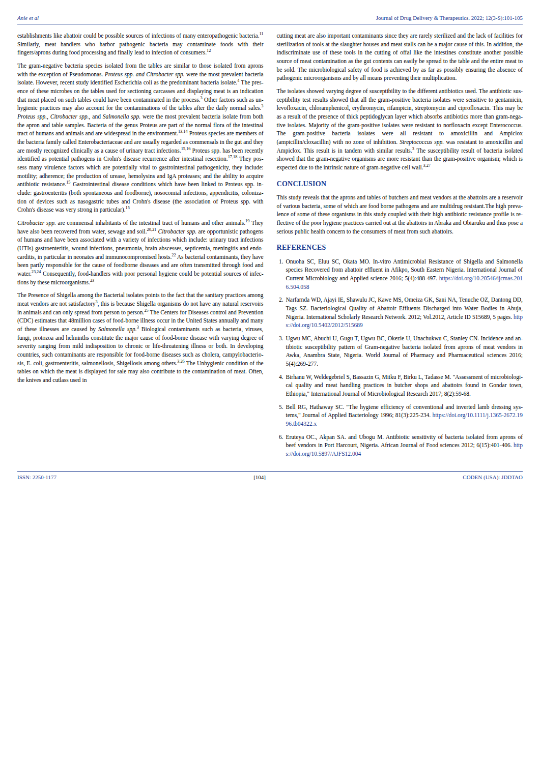Anie et al
Journal of Drug Delivery & Therapeutics. 2022; 12(3-S):101-105
establishments like abattoir could be possible sources of infections of many enteropathogenic bacteria.11 Similarly, meat handlers who harbor pathogenic bacteria may contaminate foods with their fingers/aprons during food processing and finally lead to infection of consumers.12
The gram-negative bacteria species isolated from the tables are similar to those isolated from aprons with the exception of Pseudomonas. Proteus spp. and Citrobacter spp. were the most prevalent bacteria isolate. However, recent study identified Escherichia coli as the predominant bacteria isolate.4 The presence of these microbes on the tables used for sectioning carcasses and displaying meat is an indication that meat placed on such tables could have been contaminated in the process.3 Other factors such as unhygienic practices may also account for the contaminations of the tables after the daily normal sales.3 Proteus spp., Citrobacter spp., and Salmonella spp. were the most prevalent bacteria isolate from both the apron and table samples. Bacteria of the genus Proteus are part of the normal flora of the intestinal tract of humans and animals and are widespread in the environment.13,14 Proteus species are members of the bacteria family called Enterobacteriaceae and are usually regarded as commensals in the gut and they are mostly recognized clinically as a cause of urinary tract infections.15,16 Proteus spp. has been recently identified as potential pathogens in Crohn's disease recurrence after intestinal resection.17,18 They possess many virulence factors which are potentially vital to gastrointestinal pathogenicity, they include: motility; adherence; the production of urease, hemolysins and IgA proteases; and the ability to acquire antibiotic resistance.15 Gastrointestinal disease conditions which have been linked to Proteus spp. include: gastroenteritis (both spontaneous and foodborne), nosocomial infections, appendicitis, colonization of devices such as nasogastric tubes and Crohn's disease (the association of Proteus spp. with Crohn's disease was very strong in particular).15
Citrobacter spp. are commensal inhabitants of the intestinal tract of humans and other animals.19 They have also been recovered from water, sewage and soil.20,21 Citrobacter spp. are opportunistic pathogens of humans and have been associated with a variety of infections which include: urinary tract infections (UTIs) gastroenteritis, wound infections, pneumonia, brain abscesses, septicemia, meningitis and endocarditis, in particular in neonates and immunocompromised hosts.22 As bacterial contaminants, they have been partly responsible for the cause of foodborne diseases and are often transmitted through food and water.23,24 Consequently, food-handlers with poor personal hygiene could be potential sources of infections by these microorganisms.23
The Presence of Shigella among the Bacterial isolates points to the fact that the sanitary practices among meat vendors are not satisfactory3, this is because Shigella organisms do not have any natural reservoirs in animals and can only spread from person to person.25 The Centers for Diseases control and Prevention (CDC) estimates that 48million cases of food-borne illness occur in the United States annually and many of these illnesses are caused by Salmonella spp.3 Biological contaminants such as bacteria, viruses, fungi, protozoa and helminths constitute the major cause of food-borne disease with varying degree of severity ranging from mild indisposition to chronic or life-threatening illness or both. In developing countries, such contaminants are responsible for food-borne diseases such as cholera, campylobacteriosis, E. coli, gastroenteritis, salmonellosis, Shigellosis among others.3,26 The Unhygienic condition of the tables on which the meat is displayed for sale may also contribute to the contamination of meat. Often, the knives and cutlass used in
cutting meat are also important contaminants since they are rarely sterilized and the lack of facilities for sterilization of tools at the slaughter houses and meat stalls can be a major cause of this. In addition, the indiscriminate use of these tools in the cutting of offal like the intestines constitute another possible source of meat contamination as the gut contents can easily be spread to the table and the entire meat to be sold. The microbiological safety of food is achieved by as far as possibly ensuring the absence of pathogenic microorganisms and by all means preventing their multiplication.
The isolates showed varying degree of susceptibility to the different antibiotics used. The antibiotic susceptibility test results showed that all the gram-positive bacteria isolates were sensitive to gentamicin, levofloxacin, chloramphenicol, erythromycin, rifampicin, streptomycin and ciprofloxacin. This may be as a result of the presence of thick peptidoglycan layer which absorbs antibiotics more than gram-negative isolates. Majority of the gram-positive isolates were resistant to norfloxacin except Enterococcus. The gram-positive bacteria isolates were all resistant to amoxicillin and Ampiclox (ampicillin/cloxacillin) with no zone of inhibition. Streptococcus spp. was resistant to amoxicillin and Ampiclox. This result is in tandem with similar results.3 The susceptibility result of bacteria isolated showed that the gram-negative organisms are more resistant than the gram-positive organism; which is expected due to the intrinsic nature of gram-negative cell wall.3,27
CONCLUSION
This study reveals that the aprons and tables of butchers and meat vendors at the abattoirs are a reservoir of various bacteria, some of which are food borne pathogens and are multidrug resistant.The high prevalence of some of these organisms in this study coupled with their high antibiotic resistance profile is reflective of the poor hygiene practices carried out at the abattoirs in Abraka and Obiaruku and thus pose a serious public health concern to the consumers of meat from such abattoirs.
REFERENCES
Onuoha SC, Eluu SC, Okata MO. In-vitro Antimicrobial Resistance of Shigella and Salmonella species Recovered from abattoir effluent in Afikpo, South Eastern Nigeria. International Journal of Current Microbiology and Applied science 2016; 5(4):488-497. https://doi.org/10.20546/ijcmas.2016.504.058
Narfarnda WD, Ajayi IE, Shawulu JC, Kawe MS, Omeiza GK, Sani NA, Tenuche OZ, Dantong DD, Tags SZ. Bacteriological Quality of Abattoir Effluents Discharged into Water Bodies in Abuja, Nigeria. International Scholarly Research Network. 2012; Vol.2012, Article ID 515689, 5 pages. https://doi.org/10.5402/2012/515689
Ugwu MC, Abuchi U, Gugu T, Ugwu BC, Okezie U, Unachukwu C, Stanley CN. Incidence and antibiotic susceptibility pattern of Gram-negative bacteria isolated from aprons of meat vendors in Awka, Anambra State, Nigeria. World Journal of Pharmacy and Pharmaceutical sciences 2016; 5(4):269-277.
Birhanu W, Weldegebriel S, Bassazin G, Mitku F, Birku L, Tadasse M. "Assessment of microbiological quality and meat handling practices in butcher shops and abattoirs found in Gondar town, Ethiopia," International Journal of Microbiological Research 2017; 8(2):59-68.
Bell RG, Hathaway SC. "The hygiene efficiency of conventional and inverted lamb dressing systems," Journal of Applied Bacteriology 1996; 81(3):225-234. https://doi.org/10.1111/j.1365-2672.1996.tb04322.x
Eruteya OC., Akpan SA. and Ubogu M. Antibiotic sensitivity of bacteria isolated from aprons of beef vendors in Port Harcourt, Nigeria. African Journal of Food sciences 2012; 6(15):401-406. https://doi.org/10.5897/AJFS12.004
ISSN: 2250-1177
[104]
CODEN (USA): JDDTAO